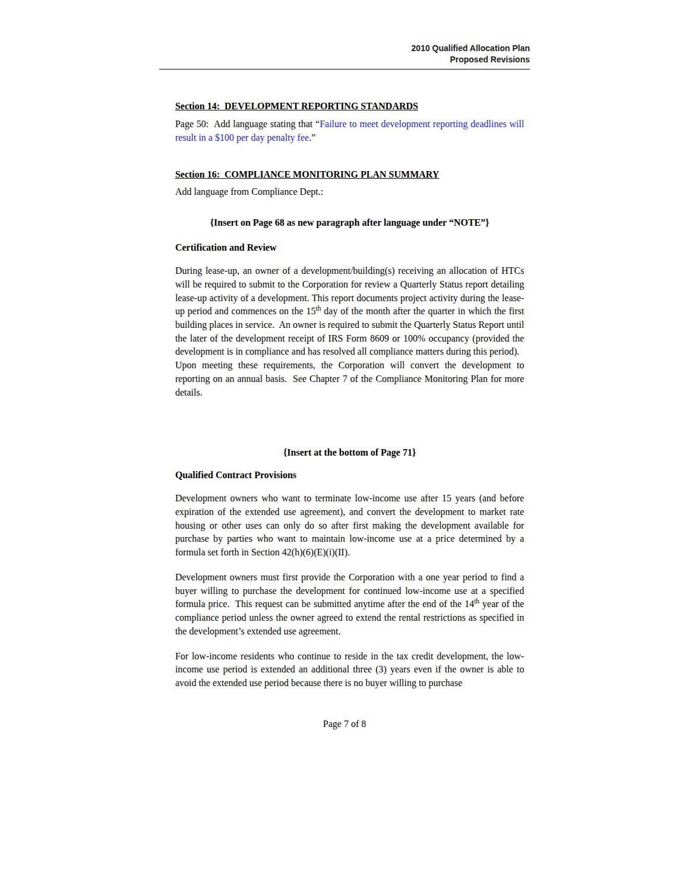2010 Qualified Allocation Plan
Proposed Revisions
Section 14: DEVELOPMENT REPORTING STANDARDS
Page 50: Add language stating that “Failure to meet development reporting deadlines will result in a $100 per day penalty fee.”
Section 16: COMPLIANCE MONITORING PLAN SUMMARY
Add language from Compliance Dept.:
{Insert on Page 68 as new paragraph after language under “NOTE”}
Certification and Review
During lease-up, an owner of a development/building(s) receiving an allocation of HTCs will be required to submit to the Corporation for review a Quarterly Status report detailing lease-up activity of a development. This report documents project activity during the lease-up period and commences on the 15th day of the month after the quarter in which the first building places in service. An owner is required to submit the Quarterly Status Report until the later of the development receipt of IRS Form 8609 or 100% occupancy (provided the development is in compliance and has resolved all compliance matters during this period). Upon meeting these requirements, the Corporation will convert the development to reporting on an annual basis. See Chapter 7 of the Compliance Monitoring Plan for more details.
{Insert at the bottom of Page 71}
Qualified Contract Provisions
Development owners who want to terminate low-income use after 15 years (and before expiration of the extended use agreement), and convert the development to market rate housing or other uses can only do so after first making the development available for purchase by parties who want to maintain low-income use at a price determined by a formula set forth in Section 42(h)(6)(E)(i)(II).
Development owners must first provide the Corporation with a one year period to find a buyer willing to purchase the development for continued low-income use at a specified formula price. This request can be submitted anytime after the end of the 14th year of the compliance period unless the owner agreed to extend the rental restrictions as specified in the development’s extended use agreement.
For low-income residents who continue to reside in the tax credit development, the low-income use period is extended an additional three (3) years even if the owner is able to avoid the extended use period because there is no buyer willing to purchase
Page 7 of 8